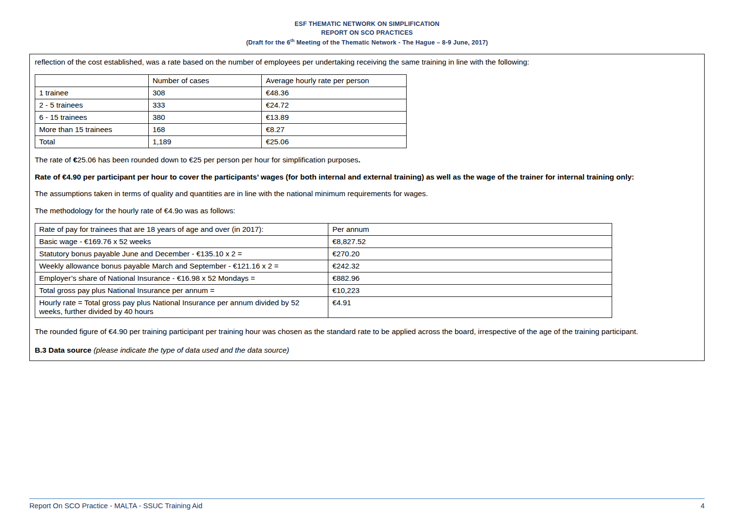ESF THEMATIC NETWORK ON SIMPLIFICATION
REPORT ON SCO PRACTICES
(Draft for the 6th Meeting of the Thematic Network - The Hague – 8-9 June, 2017)
reflection of the cost established, was a rate based on the number of employees per undertaking receiving the same training in line with the following:
| | Number of cases | Average hourly rate per person |
| 1 trainee | 308 | €48.36 |
| 2 - 5 trainees | 333 | €24.72 |
| 6 - 15 trainees | 380 | €13.89 |
| More than 15 trainees | 168 | €8.27 |
| Total | 1,189 | €25.06 |
The rate of €25.06 has been rounded down to €25 per person per hour for simplification purposes.
Rate of €4.90 per participant per hour to cover the participants’ wages (for both internal and external training) as well as the wage of the trainer for internal training only:
The assumptions taken in terms of quality and quantities are in line with the national minimum requirements for wages.
The methodology for the hourly rate of €4.9o was as follows:
| Rate of pay for trainees that are 18 years of age and over (in 2017): | Per annum |
| Basic wage - €169.76 x 52 weeks | €8,827.52 |
| Statutory bonus payable June and December - €135.10 x 2 = | €270.20 |
| Weekly allowance bonus payable March and September - €121.16 x 2 = | €242.32 |
| Employer’s share of National Insurance - €16.98 x 52 Mondays = | €882.96 |
| Total gross pay plus National Insurance per annum = | €10,223 |
| Hourly rate = Total gross pay plus National Insurance per annum divided by 52 weeks, further divided by 40 hours | €4.91 |
The rounded figure of €4.90 per training participant per training hour was chosen as the standard rate to be applied across the board, irrespective of the age of the training participant.
B.3 Data source (please indicate the type of data used and the data source)
Report On SCO Practice - MALTA - SSUC Training Aid
4